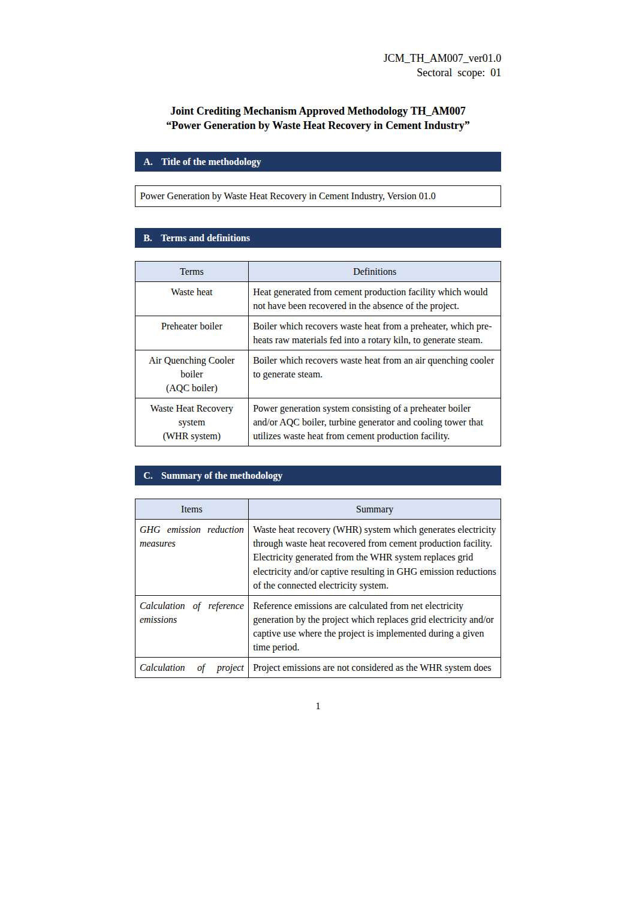JCM_TH_AM007_ver01.0 Sectoral scope: 01
Joint Crediting Mechanism Approved Methodology TH_AM007 “Power Generation by Waste Heat Recovery in Cement Industry”
A. Title of the methodology
Power Generation by Waste Heat Recovery in Cement Industry, Version 01.0
B. Terms and definitions
| Terms | Definitions |
| --- | --- |
| Waste heat | Heat generated from cement production facility which would not have been recovered in the absence of the project. |
| Preheater boiler | Boiler which recovers waste heat from a preheater, which pre-heats raw materials fed into a rotary kiln, to generate steam. |
| Air Quenching Cooler boiler (AQC boiler) | Boiler which recovers waste heat from an air quenching cooler to generate steam. |
| Waste Heat Recovery system (WHR system) | Power generation system consisting of a preheater boiler and/or AQC boiler, turbine generator and cooling tower that utilizes waste heat from cement production facility. |
C. Summary of the methodology
| Items | Summary |
| --- | --- |
| GHG emission reduction measures | Waste heat recovery (WHR) system which generates electricity through waste heat recovered from cement production facility. Electricity generated from the WHR system replaces grid electricity and/or captive resulting in GHG emission reductions of the connected electricity system. |
| Calculation of reference emissions | Reference emissions are calculated from net electricity generation by the project which replaces grid electricity and/or captive use where the project is implemented during a given time period. |
| Calculation of project | Project emissions are not considered as the WHR system does |
1